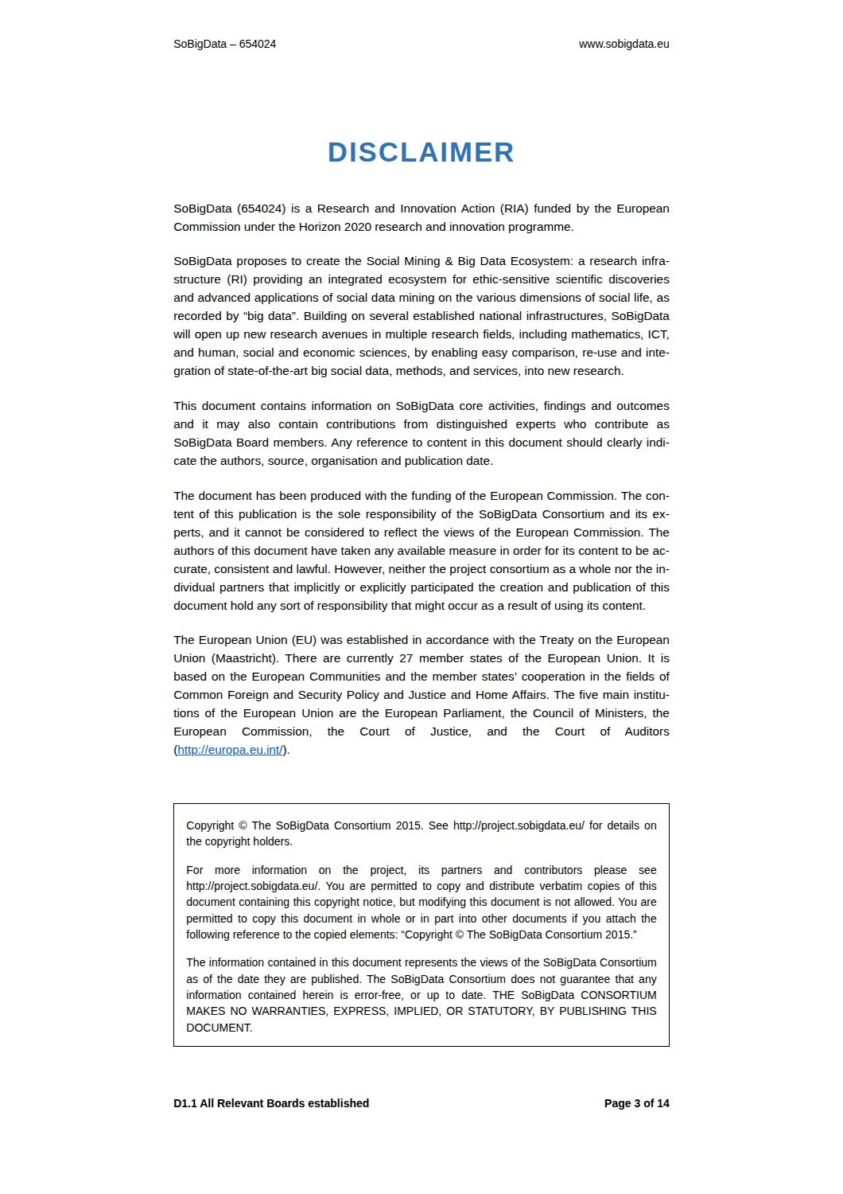SoBigData – 654024 www.sobigdata.eu
DISCLAIMER
SoBigData (654024) is a Research and Innovation Action (RIA) funded by the European Commission under the Horizon 2020 research and innovation programme.
SoBigData proposes to create the Social Mining & Big Data Ecosystem: a research infrastructure (RI) providing an integrated ecosystem for ethic-sensitive scientific discoveries and advanced applications of social data mining on the various dimensions of social life, as recorded by “big data”. Building on several established national infrastructures, SoBigData will open up new research avenues in multiple research fields, including mathematics, ICT, and human, social and economic sciences, by enabling easy comparison, re-use and integration of state-of-the-art big social data, methods, and services, into new research.
This document contains information on SoBigData core activities, findings and outcomes and it may also contain contributions from distinguished experts who contribute as SoBigData Board members. Any reference to content in this document should clearly indicate the authors, source, organisation and publication date.
The document has been produced with the funding of the European Commission. The content of this publication is the sole responsibility of the SoBigData Consortium and its experts, and it cannot be considered to reflect the views of the European Commission. The authors of this document have taken any available measure in order for its content to be accurate, consistent and lawful. However, neither the project consortium as a whole nor the individual partners that implicitly or explicitly participated the creation and publication of this document hold any sort of responsibility that might occur as a result of using its content.
The European Union (EU) was established in accordance with the Treaty on the European Union (Maastricht). There are currently 27 member states of the European Union. It is based on the European Communities and the member states’ cooperation in the fields of Common Foreign and Security Policy and Justice and Home Affairs. The five main institutions of the European Union are the European Parliament, the Council of Ministers, the European Commission, the Court of Justice, and the Court of Auditors (http://europa.eu.int/).
Copyright © The SoBigData Consortium 2015. See http://project.sobigdata.eu/ for details on the copyright holders.
For more information on the project, its partners and contributors please see http://project.sobigdata.eu/. You are permitted to copy and distribute verbatim copies of this document containing this copyright notice, but modifying this document is not allowed. You are permitted to copy this document in whole or in part into other documents if you attach the following reference to the copied elements: “Copyright © The SoBigData Consortium 2015.”
The information contained in this document represents the views of the SoBigData Consortium as of the date they are published. The SoBigData Consortium does not guarantee that any information contained herein is error-free, or up to date. THE SoBigData CONSORTIUM MAKES NO WARRANTIES, EXPRESS, IMPLIED, OR STATUTORY, BY PUBLISHING THIS DOCUMENT.
D1.1 All Relevant Boards established Page 3 of 14